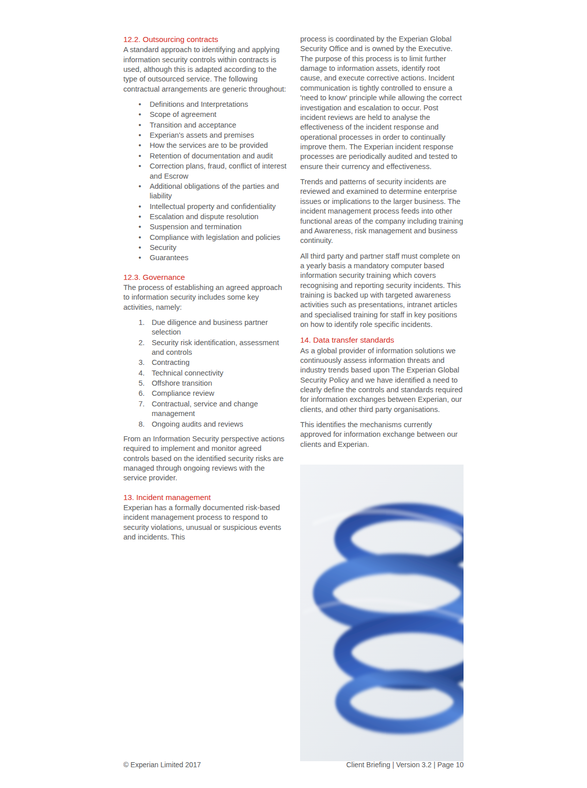12.2. Outsourcing contracts
A standard approach to identifying and applying information security controls within contracts is used, although this is adapted according to the type of outsourced service. The following contractual arrangements are generic throughout:
Definitions and Interpretations
Scope of agreement
Transition and acceptance
Experian's assets and premises
How the services are to be provided
Retention of documentation and audit
Correction plans, fraud, conflict of interest and Escrow
Additional obligations of the parties and liability
Intellectual property and confidentiality
Escalation and dispute resolution
Suspension and termination
Compliance with legislation and policies
Security
Guarantees
12.3. Governance
The process of establishing an agreed approach to information security includes some key activities, namely:
Due diligence and business partner selection
Security risk identification, assessment and controls
Contracting
Technical connectivity
Offshore transition
Compliance review
Contractual, service and change management
Ongoing audits and reviews
From an Information Security perspective actions required to implement and monitor agreed controls based on the identified security risks are managed through ongoing reviews with the service provider.
13. Incident management
Experian has a formally documented risk-based incident management process to respond to security violations, unusual or suspicious events and incidents. This
process is coordinated by the Experian Global Security Office and is owned by the Executive. The purpose of this process is to limit further damage to information assets, identify root cause, and execute corrective actions. Incident communication is tightly controlled to ensure a 'need to know' principle while allowing the correct investigation and escalation to occur. Post incident reviews are held to analyse the effectiveness of the incident response and operational processes in order to continually improve them. The Experian incident response processes are periodically audited and tested to ensure their currency and effectiveness.
Trends and patterns of security incidents are reviewed and examined to determine enterprise issues or implications to the larger business. The incident management process feeds into other functional areas of the company including training and Awareness, risk management and business continuity.
All third party and partner staff must complete on a yearly basis a mandatory computer based information security training which covers recognising and reporting security incidents. This training is backed up with targeted awareness activities such as presentations, intranet articles and specialised training for staff in key positions on how to identify role specific incidents.
14. Data transfer standards
As a global provider of information solutions we continuously assess information threats and industry trends based upon The Experian Global Security Policy and we have identified a need to clearly define the controls and standards required for information exchanges between Experian, our clients, and other third party organisations.
This identifies the mechanisms currently approved for information exchange between our clients and Experian.
© Experian Limited 2017
Client Briefing | Version 3.2 | Page 10